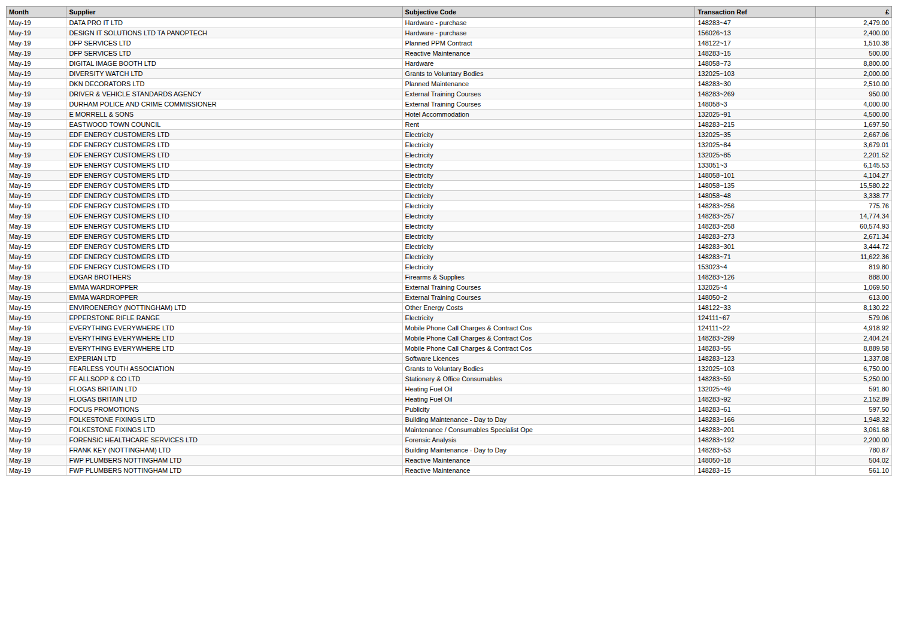Supplier payments for May 2019
| Month | Supplier | Subjective Code | Transaction Ref | £ |
| --- | --- | --- | --- | --- |
| May-19 | DATA PRO IT LTD | Hardware - purchase | 148283~47 | 2,479.00 |
| May-19 | DESIGN IT SOLUTIONS LTD TA PANOPTECH | Hardware - purchase | 156026~13 | 2,400.00 |
| May-19 | DFP SERVICES LTD | Planned PPM Contract | 148122~17 | 1,510.38 |
| May-19 | DFP SERVICES LTD | Reactive Maintenance | 148283~15 | 500.00 |
| May-19 | DIGITAL IMAGE BOOTH LTD | Hardware | 148058~73 | 8,800.00 |
| May-19 | DIVERSITY WATCH LTD | Grants to Voluntary Bodies | 132025~103 | 2,000.00 |
| May-19 | DKN DECORATORS LTD | Planned Maintenance | 148283~30 | 2,510.00 |
| May-19 | DRIVER & VEHICLE STANDARDS AGENCY | External Training Courses | 148283~269 | 950.00 |
| May-19 | DURHAM POLICE AND CRIME COMMISSIONER | External Training Courses | 148058~3 | 4,000.00 |
| May-19 | E MORRELL & SONS | Hotel Accommodation | 132025~91 | 4,500.00 |
| May-19 | EASTWOOD TOWN COUNCIL | Rent | 148283~215 | 1,697.50 |
| May-19 | EDF ENERGY CUSTOMERS LTD | Electricity | 132025~35 | 2,667.06 |
| May-19 | EDF ENERGY CUSTOMERS LTD | Electricity | 132025~84 | 3,679.01 |
| May-19 | EDF ENERGY CUSTOMERS LTD | Electricity | 132025~85 | 2,201.52 |
| May-19 | EDF ENERGY CUSTOMERS LTD | Electricity | 133051~3 | 6,145.53 |
| May-19 | EDF ENERGY CUSTOMERS LTD | Electricity | 148058~101 | 4,104.27 |
| May-19 | EDF ENERGY CUSTOMERS LTD | Electricity | 148058~135 | 15,580.22 |
| May-19 | EDF ENERGY CUSTOMERS LTD | Electricity | 148058~48 | 3,338.77 |
| May-19 | EDF ENERGY CUSTOMERS LTD | Electricity | 148283~256 | 775.76 |
| May-19 | EDF ENERGY CUSTOMERS LTD | Electricity | 148283~257 | 14,774.34 |
| May-19 | EDF ENERGY CUSTOMERS LTD | Electricity | 148283~258 | 60,574.93 |
| May-19 | EDF ENERGY CUSTOMERS LTD | Electricity | 148283~273 | 2,671.34 |
| May-19 | EDF ENERGY CUSTOMERS LTD | Electricity | 148283~301 | 3,444.72 |
| May-19 | EDF ENERGY CUSTOMERS LTD | Electricity | 148283~71 | 11,622.36 |
| May-19 | EDF ENERGY CUSTOMERS LTD | Electricity | 153023~4 | 819.80 |
| May-19 | EDGAR BROTHERS | Firearms & Supplies | 148283~126 | 888.00 |
| May-19 | EMMA WARDROPPER | External Training Courses | 132025~4 | 1,069.50 |
| May-19 | EMMA WARDROPPER | External Training Courses | 148050~2 | 613.00 |
| May-19 | ENVIROENERGY (NOTTINGHAM) LTD | Other Energy Costs | 148122~33 | 8,130.22 |
| May-19 | EPPERSTONE RIFLE RANGE | Electricity | 124111~67 | 579.06 |
| May-19 | EVERYTHING EVERYWHERE LTD | Mobile Phone Call Charges & Contract Cos | 124111~22 | 4,918.92 |
| May-19 | EVERYTHING EVERYWHERE LTD | Mobile Phone Call Charges & Contract Cos | 148283~299 | 2,404.24 |
| May-19 | EVERYTHING EVERYWHERE LTD | Mobile Phone Call Charges & Contract Cos | 148283~55 | 8,889.58 |
| May-19 | EXPERIAN LTD | Software Licences | 148283~123 | 1,337.08 |
| May-19 | FEARLESS YOUTH ASSOCIATION | Grants to Voluntary Bodies | 132025~103 | 6,750.00 |
| May-19 | FF ALLSOPP & CO LTD | Stationery & Office Consumables | 148283~59 | 5,250.00 |
| May-19 | FLOGAS BRITAIN LTD | Heating Fuel Oil | 132025~49 | 591.80 |
| May-19 | FLOGAS BRITAIN LTD | Heating Fuel Oil | 148283~92 | 2,152.89 |
| May-19 | FOCUS PROMOTIONS | Publicity | 148283~61 | 597.50 |
| May-19 | FOLKESTONE FIXINGS LTD | Building Maintenance - Day to Day | 148283~166 | 1,948.32 |
| May-19 | FOLKESTONE FIXINGS LTD | Maintenance / Consumables Specialist Ope | 148283~201 | 3,061.68 |
| May-19 | FORENSIC HEALTHCARE SERVICES LTD | Forensic Analysis | 148283~192 | 2,200.00 |
| May-19 | FRANK KEY (NOTTINGHAM) LTD | Building Maintenance - Day to Day | 148283~53 | 780.87 |
| May-19 | FWP PLUMBERS NOTTINGHAM LTD | Reactive Maintenance | 148050~18 | 504.02 |
| May-19 | FWP PLUMBERS NOTTINGHAM LTD | Reactive Maintenance | 148283~15 | 561.10 |